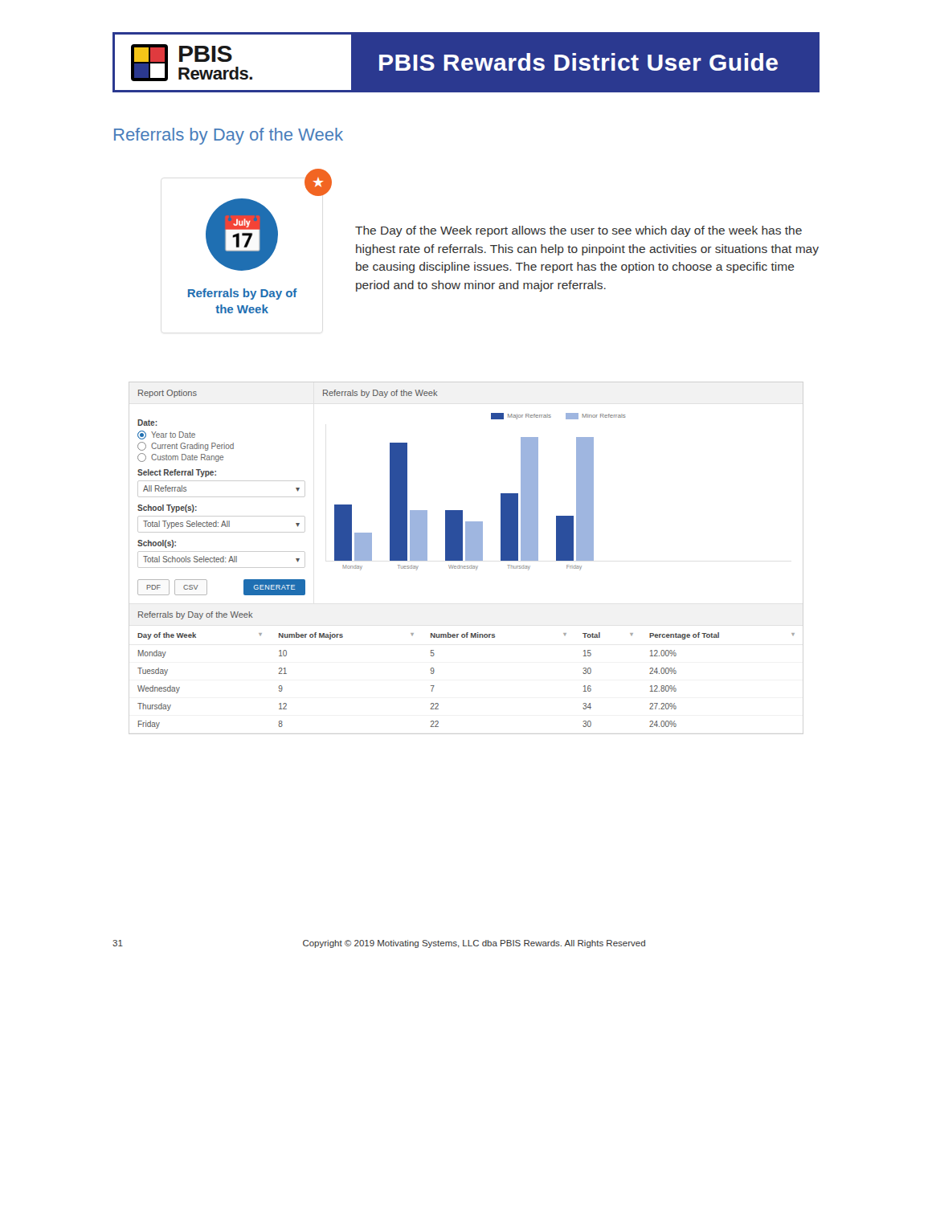PBISRewards.
PBIS Rewards District User Guide
Referrals by Day of the Week
★
📅
Referrals by Day of
the Week
The Day of the Week report allows the user to see which day of the week has the highest rate of referrals. This can help to pinpoint the activities or situations that may be causing discipline issues. The report has the option to choose a specific time period and to show minor and major referrals.
Report Options
Date:
Year to Date
Current Grading Period
Custom Date Range
Select Referral Type:
All Referrals▾
School Type(s):
Total Types Selected: All▾
School(s):
Total Schools Selected: All▾
PDF CSV GENERATE
Referrals by Day of the Week
Major Referrals
Minor Referrals
Monday
Tuesday
Wednesday
Thursday
Friday
Referrals by Day of the Week
| Day of the Week ▾ | Number of Majors ▾ | Number of Minors ▾ | Total ▾ | Percentage of Total ▾ |
| --- | --- | --- | --- | --- |
| Monday | 10 | 5 | 15 | 12.00% |
| Tuesday | 21 | 9 | 30 | 24.00% |
| Wednesday | 9 | 7 | 16 | 12.80% |
| Thursday | 12 | 22 | 34 | 27.20% |
| Friday | 8 | 22 | 30 | 24.00% |
31
Copyright © 2019 Motivating Systems, LLC dba PBIS Rewards. All Rights Reserved